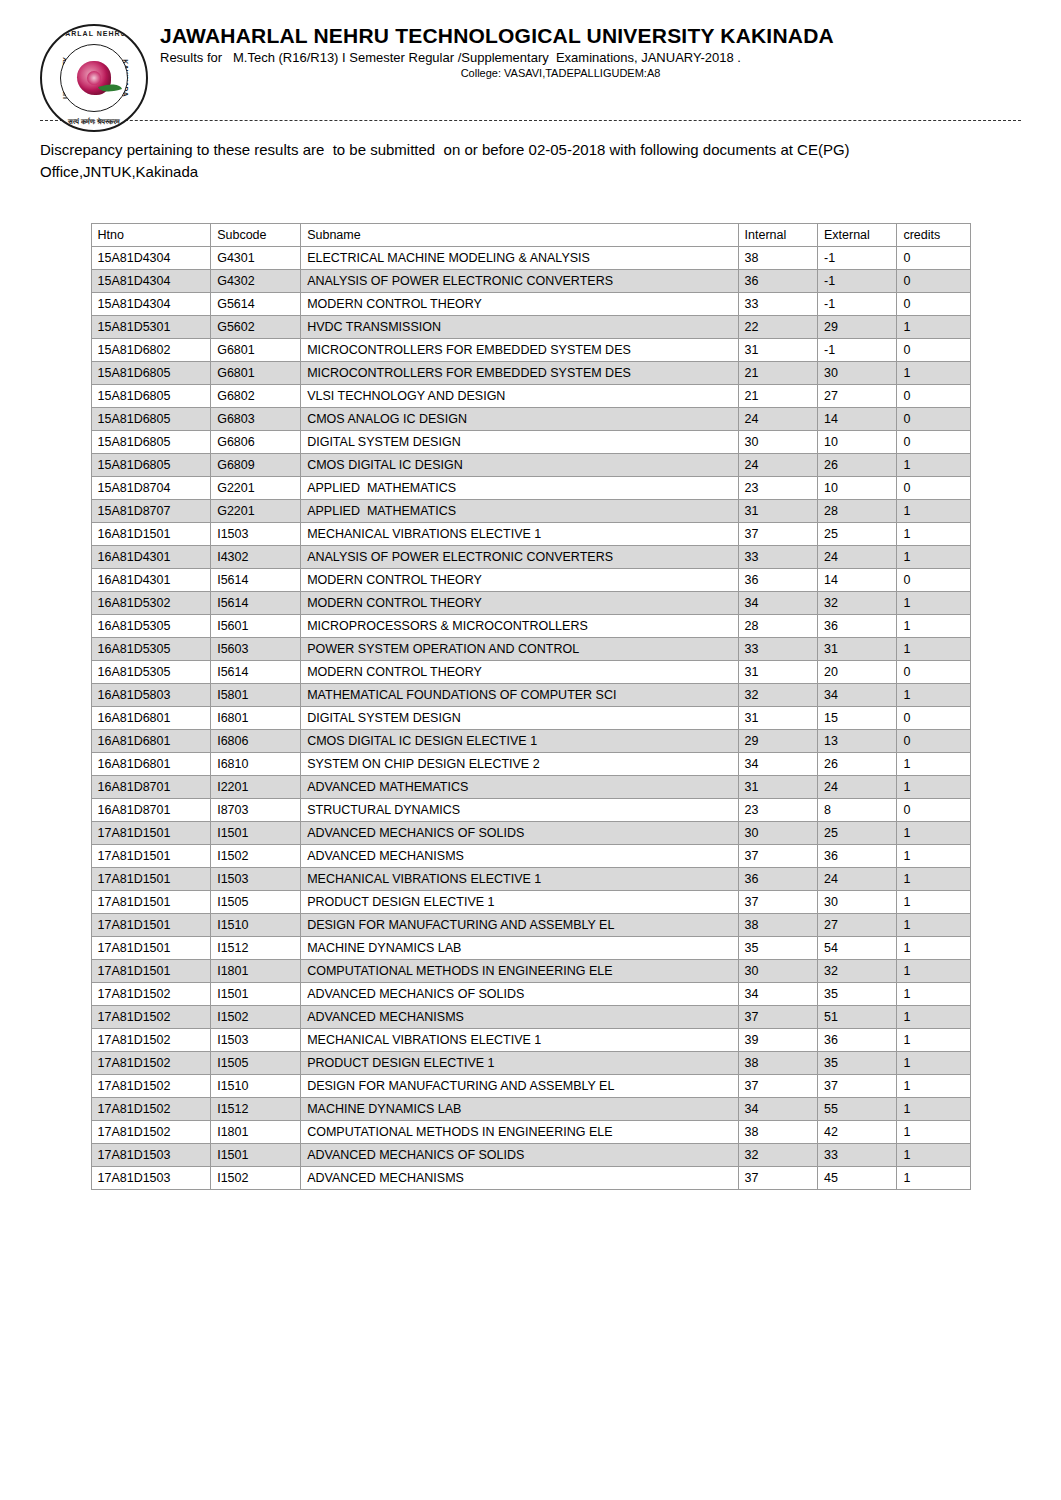JAWAHARLAL NEHRU TECH UNIVERSITY KAKINADA सत्यं कर्मणः श्रेयस्करम्
JAWAHARLAL NEHRU TECHNOLOGICAL UNIVERSITY KAKINADA
Results for M.Tech (R16/R13) I Semester Regular /Supplementary Examinations, JANUARY-2018 .
College: VASAVI,TADEPALLIGUDEM:A8
Discrepancy pertaining to these results are to be submitted on or before 02-05-2018 with following documents at CE(PG) Office,JNTUK,Kakinada
| Htno | Subcode | Subname | Internal | External | credits |
| --- | --- | --- | --- | --- | --- |
| 15A81D4304 | G4301 | ELECTRICAL MACHINE MODELING & ANALYSIS | 38 | -1 | 0 |
| 15A81D4304 | G4302 | ANALYSIS OF POWER ELECTRONIC CONVERTERS | 36 | -1 | 0 |
| 15A81D4304 | G5614 | MODERN CONTROL THEORY | 33 | -1 | 0 |
| 15A81D5301 | G5602 | HVDC TRANSMISSION | 22 | 29 | 1 |
| 15A81D6802 | G6801 | MICROCONTROLLERS FOR EMBEDDED SYSTEM DES | 31 | -1 | 0 |
| 15A81D6805 | G6801 | MICROCONTROLLERS FOR EMBEDDED SYSTEM DES | 21 | 30 | 1 |
| 15A81D6805 | G6802 | VLSI TECHNOLOGY AND DESIGN | 21 | 27 | 0 |
| 15A81D6805 | G6803 | CMOS ANALOG IC DESIGN | 24 | 14 | 0 |
| 15A81D6805 | G6806 | DIGITAL SYSTEM DESIGN | 30 | 10 | 0 |
| 15A81D6805 | G6809 | CMOS DIGITAL IC DESIGN | 24 | 26 | 1 |
| 15A81D8704 | G2201 | APPLIED MATHEMATICS | 23 | 10 | 0 |
| 15A81D8707 | G2201 | APPLIED MATHEMATICS | 31 | 28 | 1 |
| 16A81D1501 | I1503 | MECHANICAL VIBRATIONS ELECTIVE 1 | 37 | 25 | 1 |
| 16A81D4301 | I4302 | ANALYSIS OF POWER ELECTRONIC CONVERTERS | 33 | 24 | 1 |
| 16A81D4301 | I5614 | MODERN CONTROL THEORY | 36 | 14 | 0 |
| 16A81D5302 | I5614 | MODERN CONTROL THEORY | 34 | 32 | 1 |
| 16A81D5305 | I5601 | MICROPROCESSORS & MICROCONTROLLERS | 28 | 36 | 1 |
| 16A81D5305 | I5603 | POWER SYSTEM OPERATION AND CONTROL | 33 | 31 | 1 |
| 16A81D5305 | I5614 | MODERN CONTROL THEORY | 31 | 20 | 0 |
| 16A81D5803 | I5801 | MATHEMATICAL FOUNDATIONS OF COMPUTER SCI | 32 | 34 | 1 |
| 16A81D6801 | I6801 | DIGITAL SYSTEM DESIGN | 31 | 15 | 0 |
| 16A81D6801 | I6806 | CMOS DIGITAL IC DESIGN ELECTIVE 1 | 29 | 13 | 0 |
| 16A81D6801 | I6810 | SYSTEM ON CHIP DESIGN ELECTIVE 2 | 34 | 26 | 1 |
| 16A81D8701 | I2201 | ADVANCED MATHEMATICS | 31 | 24 | 1 |
| 16A81D8701 | I8703 | STRUCTURAL DYNAMICS | 23 | 8 | 0 |
| 17A81D1501 | I1501 | ADVANCED MECHANICS OF SOLIDS | 30 | 25 | 1 |
| 17A81D1501 | I1502 | ADVANCED MECHANISMS | 37 | 36 | 1 |
| 17A81D1501 | I1503 | MECHANICAL VIBRATIONS ELECTIVE 1 | 36 | 24 | 1 |
| 17A81D1501 | I1505 | PRODUCT DESIGN ELECTIVE 1 | 37 | 30 | 1 |
| 17A81D1501 | I1510 | DESIGN FOR MANUFACTURING AND ASSEMBLY EL | 38 | 27 | 1 |
| 17A81D1501 | I1512 | MACHINE DYNAMICS LAB | 35 | 54 | 1 |
| 17A81D1501 | I1801 | COMPUTATIONAL METHODS IN ENGINEERING ELE | 30 | 32 | 1 |
| 17A81D1502 | I1501 | ADVANCED MECHANICS OF SOLIDS | 34 | 35 | 1 |
| 17A81D1502 | I1502 | ADVANCED MECHANISMS | 37 | 51 | 1 |
| 17A81D1502 | I1503 | MECHANICAL VIBRATIONS ELECTIVE 1 | 39 | 36 | 1 |
| 17A81D1502 | I1505 | PRODUCT DESIGN ELECTIVE 1 | 38 | 35 | 1 |
| 17A81D1502 | I1510 | DESIGN FOR MANUFACTURING AND ASSEMBLY EL | 37 | 37 | 1 |
| 17A81D1502 | I1512 | MACHINE DYNAMICS LAB | 34 | 55 | 1 |
| 17A81D1502 | I1801 | COMPUTATIONAL METHODS IN ENGINEERING ELE | 38 | 42 | 1 |
| 17A81D1503 | I1501 | ADVANCED MECHANICS OF SOLIDS | 32 | 33 | 1 |
| 17A81D1503 | I1502 | ADVANCED MECHANISMS | 37 | 45 | 1 |